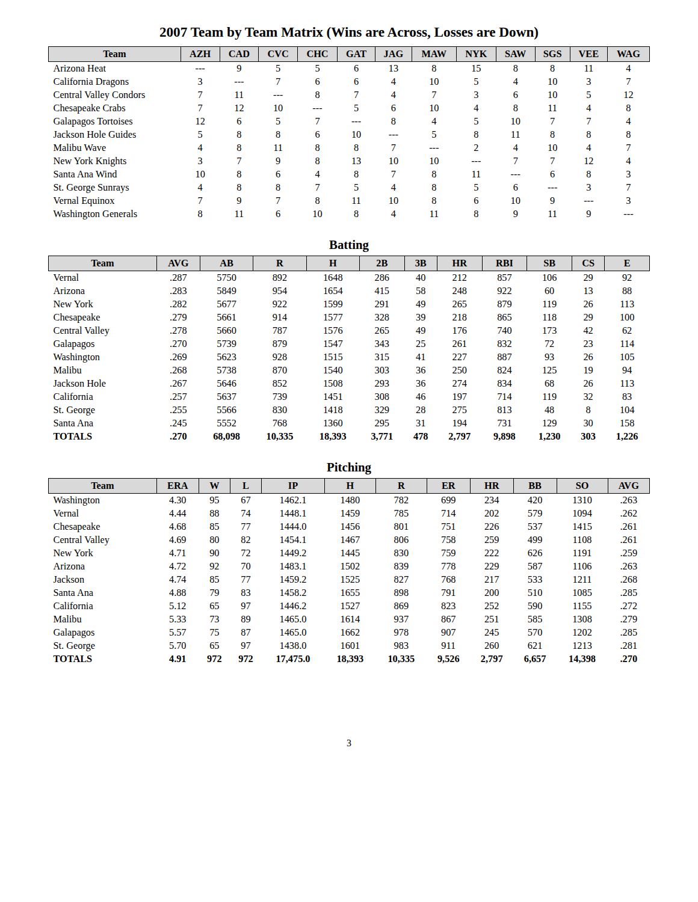2007 Team by Team Matrix (Wins are Across, Losses are Down)
| Team | AZH | CAD | CVC | CHC | GAT | JAG | MAW | NYK | SAW | SGS | VEE | WAG |
| --- | --- | --- | --- | --- | --- | --- | --- | --- | --- | --- | --- | --- |
| Arizona Heat | --- | 9 | 5 | 5 | 6 | 13 | 8 | 15 | 8 | 8 | 11 | 4 |
| California Dragons | 3 | --- | 7 | 6 | 6 | 4 | 10 | 5 | 4 | 10 | 3 | 7 |
| Central Valley Condors | 7 | 11 | --- | 8 | 7 | 4 | 7 | 3 | 6 | 10 | 5 | 12 |
| Chesapeake Crabs | 7 | 12 | 10 | --- | 5 | 6 | 10 | 4 | 8 | 11 | 4 | 8 |
| Galapagos Tortoises | 12 | 6 | 5 | 7 | --- | 8 | 4 | 5 | 10 | 7 | 7 | 4 |
| Jackson Hole Guides | 5 | 8 | 8 | 6 | 10 | --- | 5 | 8 | 11 | 8 | 8 | 8 |
| Malibu Wave | 4 | 8 | 11 | 8 | 8 | 7 | --- | 2 | 4 | 10 | 4 | 7 |
| New York Knights | 3 | 7 | 9 | 8 | 13 | 10 | 10 | --- | 7 | 7 | 12 | 4 |
| Santa Ana Wind | 10 | 8 | 6 | 4 | 8 | 7 | 8 | 11 | --- | 6 | 8 | 3 |
| St. George Sunrays | 4 | 8 | 8 | 7 | 5 | 4 | 8 | 5 | 6 | --- | 3 | 7 |
| Vernal Equinox | 7 | 9 | 7 | 8 | 11 | 10 | 8 | 6 | 10 | 9 | --- | 3 |
| Washington Generals | 8 | 11 | 6 | 10 | 8 | 4 | 11 | 8 | 9 | 11 | 9 | --- |
Batting
| Team | AVG | AB | R | H | 2B | 3B | HR | RBI | SB | CS | E |
| --- | --- | --- | --- | --- | --- | --- | --- | --- | --- | --- | --- |
| Vernal | .287 | 5750 | 892 | 1648 | 286 | 40 | 212 | 857 | 106 | 29 | 92 |
| Arizona | .283 | 5849 | 954 | 1654 | 415 | 58 | 248 | 922 | 60 | 13 | 88 |
| New York | .282 | 5677 | 922 | 1599 | 291 | 49 | 265 | 879 | 119 | 26 | 113 |
| Chesapeake | .279 | 5661 | 914 | 1577 | 328 | 39 | 218 | 865 | 118 | 29 | 100 |
| Central Valley | .278 | 5660 | 787 | 1576 | 265 | 49 | 176 | 740 | 173 | 42 | 62 |
| Galapagos | .270 | 5739 | 879 | 1547 | 343 | 25 | 261 | 832 | 72 | 23 | 114 |
| Washington | .269 | 5623 | 928 | 1515 | 315 | 41 | 227 | 887 | 93 | 26 | 105 |
| Malibu | .268 | 5738 | 870 | 1540 | 303 | 36 | 250 | 824 | 125 | 19 | 94 |
| Jackson Hole | .267 | 5646 | 852 | 1508 | 293 | 36 | 274 | 834 | 68 | 26 | 113 |
| California | .257 | 5637 | 739 | 1451 | 308 | 46 | 197 | 714 | 119 | 32 | 83 |
| St. George | .255 | 5566 | 830 | 1418 | 329 | 28 | 275 | 813 | 48 | 8 | 104 |
| Santa Ana | .245 | 5552 | 768 | 1360 | 295 | 31 | 194 | 731 | 129 | 30 | 158 |
| TOTALS | .270 | 68,098 | 10,335 | 18,393 | 3,771 | 478 | 2,797 | 9,898 | 1,230 | 303 | 1,226 |
Pitching
| Team | ERA | W | L | IP | H | R | ER | HR | BB | SO | AVG |
| --- | --- | --- | --- | --- | --- | --- | --- | --- | --- | --- | --- |
| Washington | 4.30 | 95 | 67 | 1462.1 | 1480 | 782 | 699 | 234 | 420 | 1310 | .263 |
| Vernal | 4.44 | 88 | 74 | 1448.1 | 1459 | 785 | 714 | 202 | 579 | 1094 | .262 |
| Chesapeake | 4.68 | 85 | 77 | 1444.0 | 1456 | 801 | 751 | 226 | 537 | 1415 | .261 |
| Central Valley | 4.69 | 80 | 82 | 1454.1 | 1467 | 806 | 758 | 259 | 499 | 1108 | .261 |
| New York | 4.71 | 90 | 72 | 1449.2 | 1445 | 830 | 759 | 222 | 626 | 1191 | .259 |
| Arizona | 4.72 | 92 | 70 | 1483.1 | 1502 | 839 | 778 | 229 | 587 | 1106 | .263 |
| Jackson | 4.74 | 85 | 77 | 1459.2 | 1525 | 827 | 768 | 217 | 533 | 1211 | .268 |
| Santa Ana | 4.88 | 79 | 83 | 1458.2 | 1655 | 898 | 791 | 200 | 510 | 1085 | .285 |
| California | 5.12 | 65 | 97 | 1446.2 | 1527 | 869 | 823 | 252 | 590 | 1155 | .272 |
| Malibu | 5.33 | 73 | 89 | 1465.0 | 1614 | 937 | 867 | 251 | 585 | 1308 | .279 |
| Galapagos | 5.57 | 75 | 87 | 1465.0 | 1662 | 978 | 907 | 245 | 570 | 1202 | .285 |
| St. George | 5.70 | 65 | 97 | 1438.0 | 1601 | 983 | 911 | 260 | 621 | 1213 | .281 |
| TOTALS | 4.91 | 972 | 972 | 17,475.0 | 18,393 | 10,335 | 9,526 | 2,797 | 6,657 | 14,398 | .270 |
3